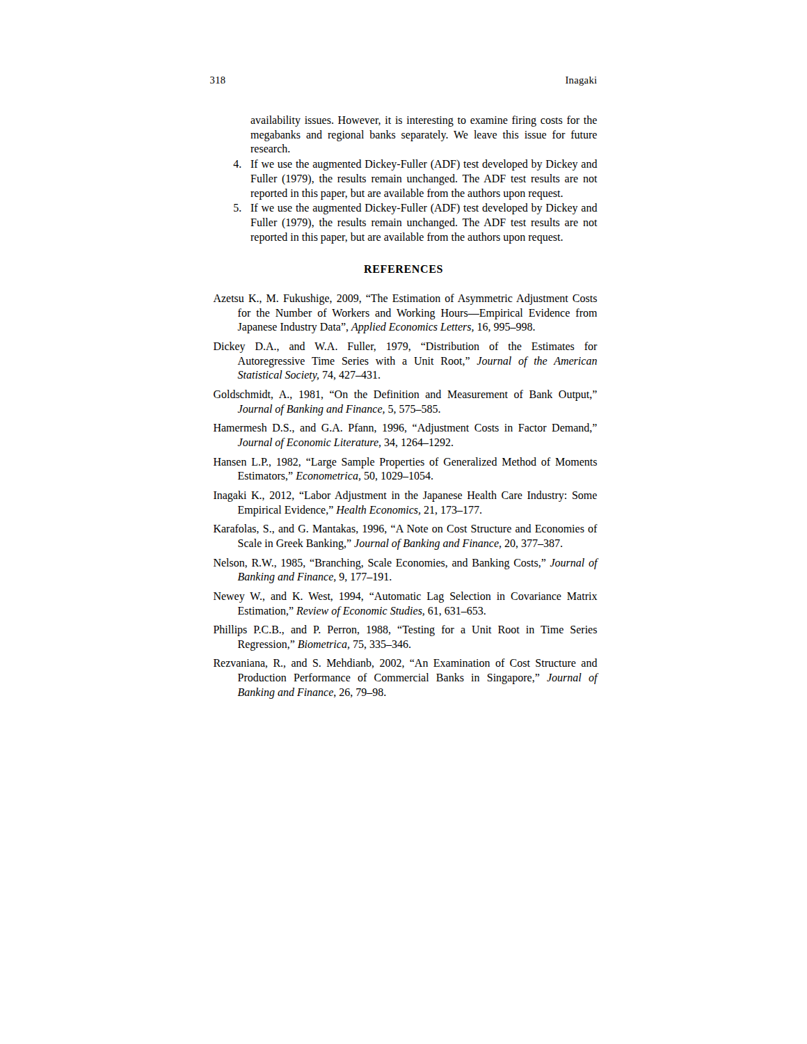318 Inagaki
availability issues. However, it is interesting to examine firing costs for the megabanks and regional banks separately. We leave this issue for future research.
4. If we use the augmented Dickey-Fuller (ADF) test developed by Dickey and Fuller (1979), the results remain unchanged. The ADF test results are not reported in this paper, but are available from the authors upon request.
5. If we use the augmented Dickey-Fuller (ADF) test developed by Dickey and Fuller (1979), the results remain unchanged. The ADF test results are not reported in this paper, but are available from the authors upon request.
REFERENCES
Azetsu K., M. Fukushige, 2009, “The Estimation of Asymmetric Adjustment Costs for the Number of Workers and Working Hours—Empirical Evidence from Japanese Industry Data”, Applied Economics Letters, 16, 995–998.
Dickey D.A., and W.A. Fuller, 1979, “Distribution of the Estimates for Autoregressive Time Series with a Unit Root,” Journal of the American Statistical Society, 74, 427–431.
Goldschmidt, A., 1981, “On the Definition and Measurement of Bank Output,” Journal of Banking and Finance, 5, 575–585.
Hamermesh D.S., and G.A. Pfann, 1996, “Adjustment Costs in Factor Demand,” Journal of Economic Literature, 34, 1264–1292.
Hansen L.P., 1982, “Large Sample Properties of Generalized Method of Moments Estimators,” Econometrica, 50, 1029–1054.
Inagaki K., 2012, “Labor Adjustment in the Japanese Health Care Industry: Some Empirical Evidence,” Health Economics, 21, 173–177.
Karafolas, S., and G. Mantakas, 1996, “A Note on Cost Structure and Economies of Scale in Greek Banking,” Journal of Banking and Finance, 20, 377–387.
Nelson, R.W., 1985, “Branching, Scale Economies, and Banking Costs,” Journal of Banking and Finance, 9, 177–191.
Newey W., and K. West, 1994, “Automatic Lag Selection in Covariance Matrix Estimation,” Review of Economic Studies, 61, 631–653.
Phillips P.C.B., and P. Perron, 1988, “Testing for a Unit Root in Time Series Regression,” Biometrica, 75, 335–346.
Rezvaniana, R., and S. Mehdianb, 2002, “An Examination of Cost Structure and Production Performance of Commercial Banks in Singapore,” Journal of Banking and Finance, 26, 79–98.